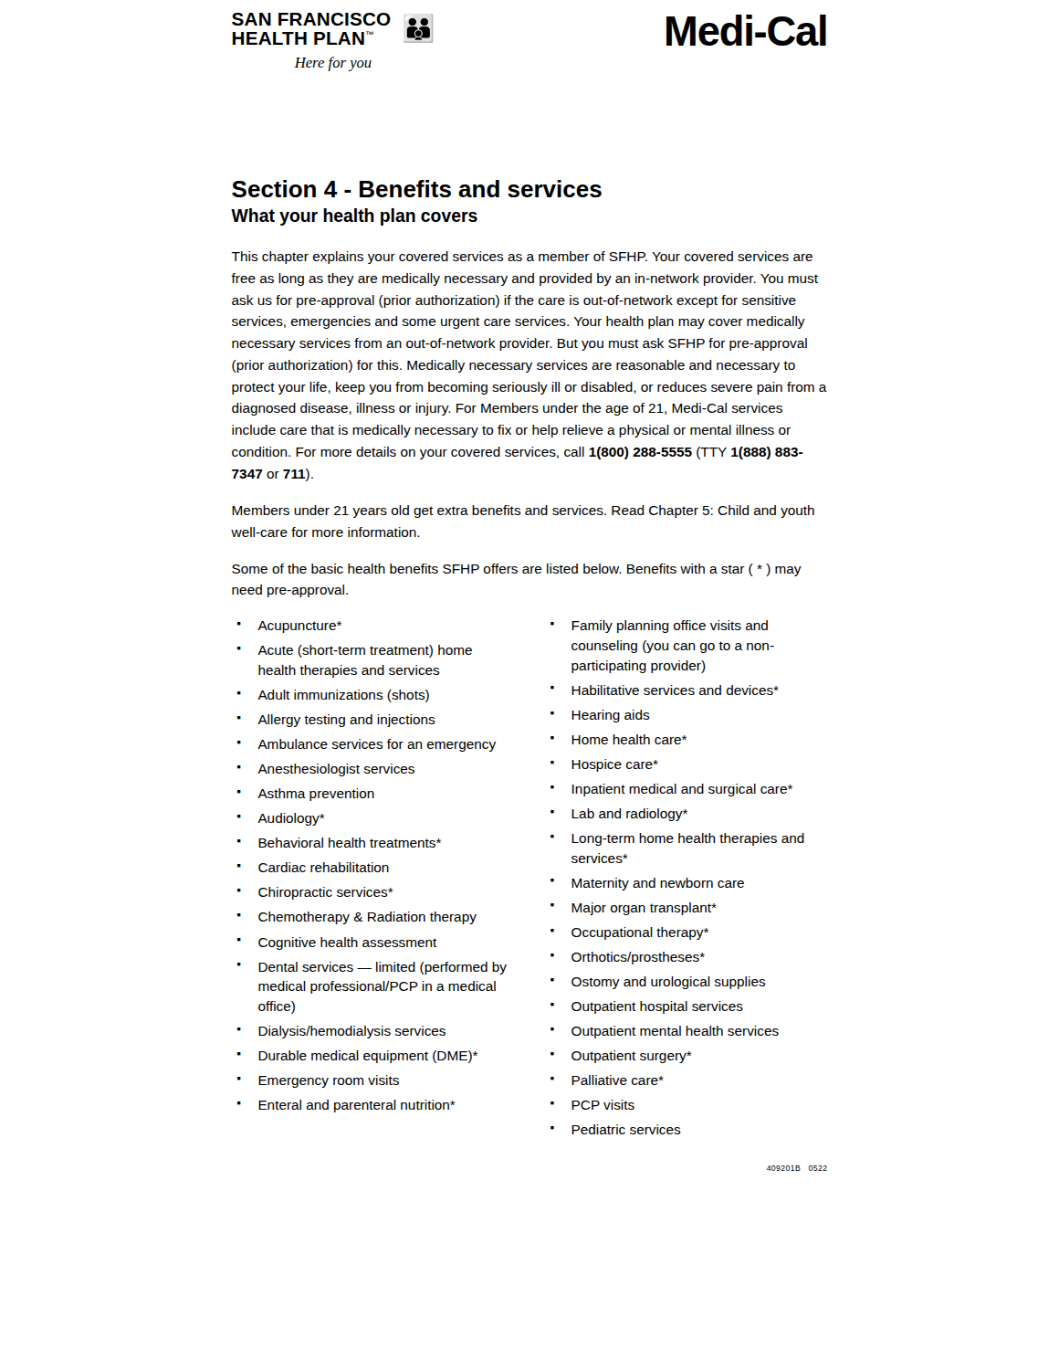SAN FRANCISCO
HEALTH PLAN™
👪
Here for you
Medi-Cal
Section 4 - Benefits and services
What your health plan covers
This chapter explains your covered services as a member of SFHP. Your covered services are free as long as they are medically necessary and provided by an in-network provider. You must ask us for pre-approval (prior authorization) if the care is out-of-network except for sensitive services, emergencies and some urgent care services. Your health plan may cover medically necessary services from an out-of-network provider. But you must ask SFHP for pre-approval (prior authorization) for this. Medically necessary services are reasonable and necessary to protect your life, keep you from becoming seriously ill or disabled, or reduces severe pain from a diagnosed disease, illness or injury. For Members under the age of 21, Medi-Cal services include care that is medically necessary to fix or help relieve a physical or mental illness or condition. For more details on your covered services, call 1(800) 288-5555 (TTY 1(888) 883-7347 or 711).
Members under 21 years old get extra benefits and services. Read Chapter 5: Child and youth well-care for more information.
Some of the basic health benefits SFHP offers are listed below. Benefits with a star ( * ) may need pre-approval.
Acupuncture*
Acute (short-term treatment) home health therapies and services
Adult immunizations (shots)
Allergy testing and injections
Ambulance services for an emergency
Anesthesiologist services
Asthma prevention
Audiology*
Behavioral health treatments*
Cardiac rehabilitation
Chiropractic services*
Chemotherapy & Radiation therapy
Cognitive health assessment
Dental services — limited (performed by medical professional/PCP in a medical office)
Dialysis/hemodialysis services
Durable medical equipment (DME)*
Emergency room visits
Enteral and parenteral nutrition*
Family planning office visits and counseling (you can go to a non-participating provider)
Habilitative services and devices*
Hearing aids
Home health care*
Hospice care*
Inpatient medical and surgical care*
Lab and radiology*
Long-term home health therapies and services*
Maternity and newborn care
Major organ transplant*
Occupational therapy*
Orthotics/prostheses*
Ostomy and urological supplies
Outpatient hospital services
Outpatient mental health services
Outpatient surgery*
Palliative care*
PCP visits
Pediatric services
409201B 0522